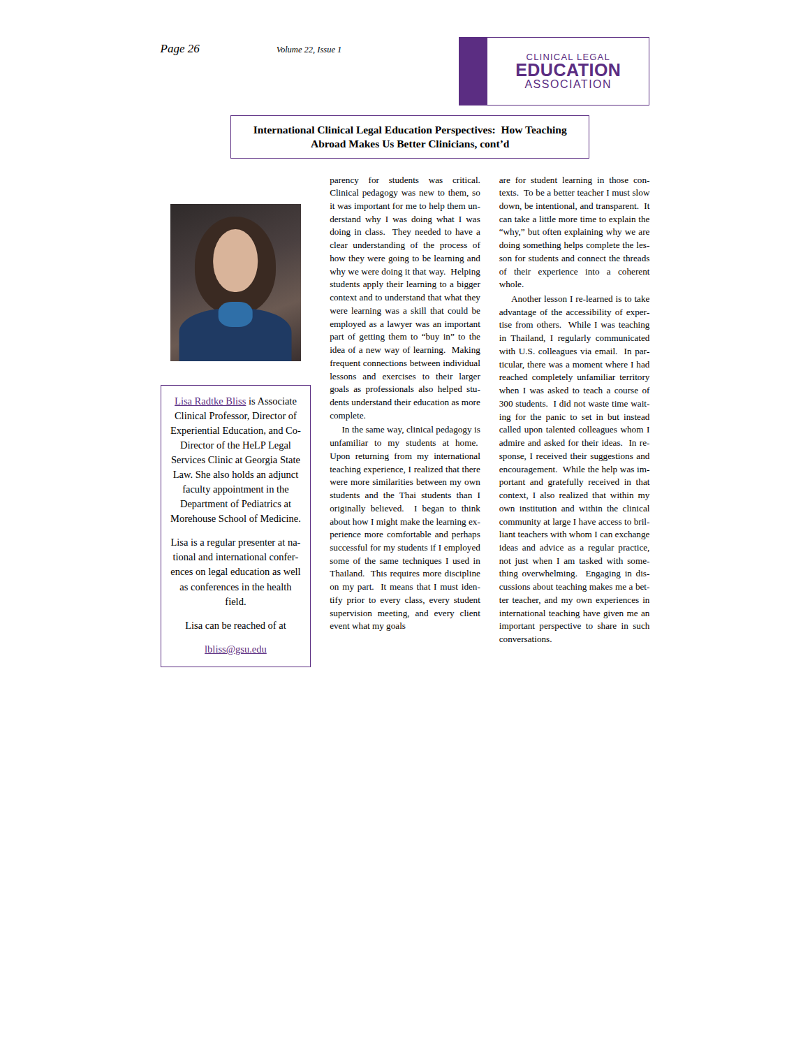Page 26
Volume 22, Issue 1
CLINICAL LEGAL EDUCATION ASSOCIATION
International Clinical Legal Education Perspectives: How Teaching Abroad Makes Us Better Clinicians, cont’d
Lisa Radtke Bliss is Associate Clinical Professor, Director of Experiential Education, and Co-Director of the HeLP Legal Services Clinic at Georgia State Law. She also holds an adjunct faculty appointment in the Department of Pediatrics at Morehouse School of Medicine.
Lisa is a regular presenter at national and international conferences on legal education as well as conferences in the health field.
Lisa can be reached of at
lbliss@gsu.edu
parency for students was critical. Clinical pedagogy was new to them, so it was important for me to help them understand why I was doing what I was doing in class. They needed to have a clear understanding of the process of how they were going to be learning and why we were doing it that way. Helping students apply their learning to a bigger context and to understand that what they were learning was a skill that could be employed as a lawyer was an important part of getting them to “buy in” to the idea of a new way of learning. Making frequent connections between individual lessons and exercises to their larger goals as professionals also helped students understand their education as more complete.
In the same way, clinical pedagogy is unfamiliar to my students at home. Upon returning from my international teaching experience, I realized that there were more similarities between my own students and the Thai students than I originally believed. I began to think about how I might make the learning experience more comfortable and perhaps successful for my students if I employed some of the same techniques I used in Thailand. This requires more discipline on my part. It means that I must identify prior to every class, every student supervision meeting, and every client event what my goals
are for student learning in those contexts. To be a better teacher I must slow down, be intentional, and transparent. It can take a little more time to explain the “why,” but often explaining why we are doing something helps complete the lesson for students and connect the threads of their experience into a coherent whole.
Another lesson I re-learned is to take advantage of the accessibility of expertise from others. While I was teaching in Thailand, I regularly communicated with U.S. colleagues via email. In particular, there was a moment where I had reached completely unfamiliar territory when I was asked to teach a course of 300 students. I did not waste time waiting for the panic to set in but instead called upon talented colleagues whom I admire and asked for their ideas. In response, I received their suggestions and encouragement. While the help was important and gratefully received in that context, I also realized that within my own institution and within the clinical community at large I have access to brilliant teachers with whom I can exchange ideas and advice as a regular practice, not just when I am tasked with something overwhelming. Engaging in discussions about teaching makes me a better teacher, and my own experiences in international teaching have given me an important perspective to share in such conversations.